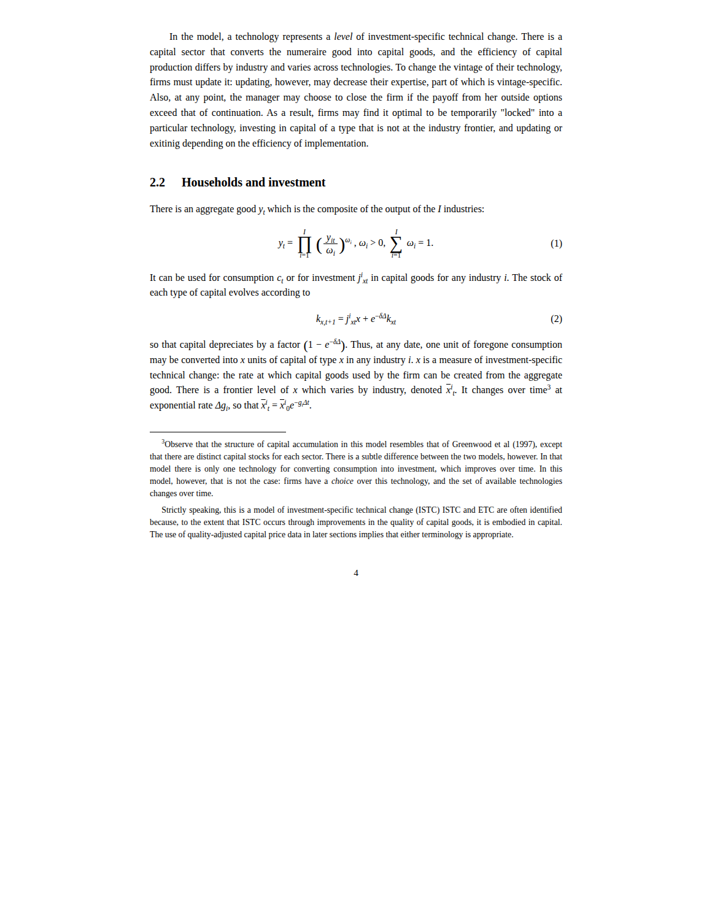In the model, a technology represents a level of investment-specific technical change. There is a capital sector that converts the numeraire good into capital goods, and the efficiency of capital production differs by industry and varies across technologies. To change the vintage of their technology, firms must update it: updating, however, may decrease their expertise, part of which is vintage-specific. Also, at any point, the manager may choose to close the firm if the payoff from her outside options exceed that of continuation. As a result, firms may find it optimal to be temporarily "locked" into a particular technology, investing in capital of a type that is not at the industry frontier, and updating or exitinig depending on the efficiency of implementation.
2.2 Households and investment
There is an aggregate good yt which is the composite of the output of the I industries:
yt = I ∏ i=1 (yit ωi)ωi , ωi > 0, I ∑ i=1 ωi = 1. (1)
It can be used for consumption ct or for investment jixt in capital goods for any industry i. The stock of each type of capital evolves according to
kx,t+1 = jixt x + e−δΔkxt (2)
so that capital depreciates by a factor (1 − e−δΔ). Thus, at any date, one unit of foregone consumption may be converted into x units of capital of type x in any industry i. x is a measure of investment-specific technical change: the rate at which capital goods used by the firm can be created from the aggregate good. There is a frontier level of x which varies by industry, denoted xit. It changes over time3 at exponential rate Δgi, so that xit = xi0e−giΔt.
3Observe that the structure of capital accumulation in this model resembles that of Greenwood et al (1997), except that there are distinct capital stocks for each sector. There is a subtle difference between the two models, however. In that model there is only one technology for converting consumption into investment, which improves over time. In this model, however, that is not the case: firms have a choice over this technology, and the set of available technologies changes over time.
Strictly speaking, this is a model of investment-specific technical change (ISTC) ISTC and ETC are often identified because, to the extent that ISTC occurs through improvements in the quality of capital goods, it is embodied in capital. The use of quality-adjusted capital price data in later sections implies that either terminology is appropriate.
4